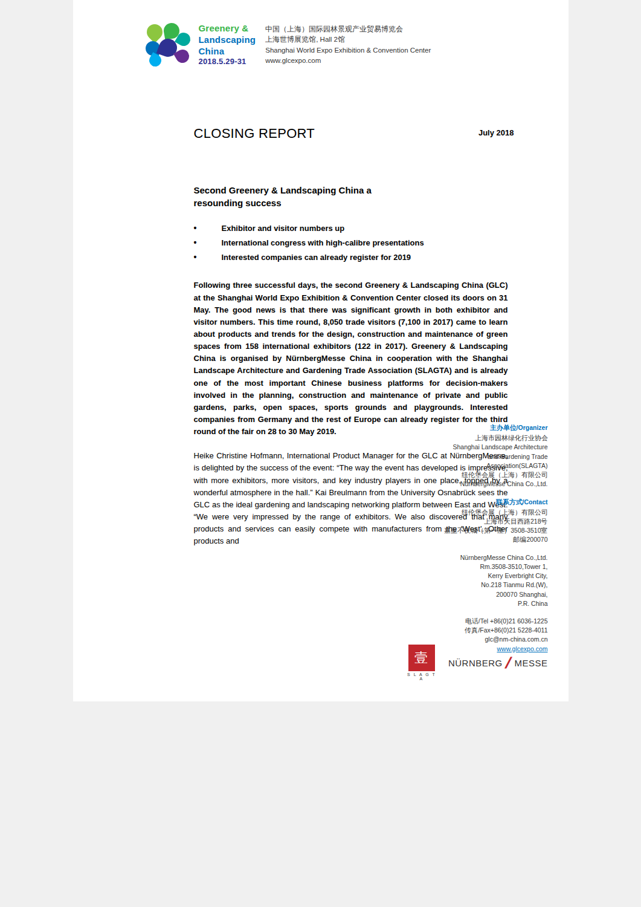Greenery &
Landscaping
China
2018.5.29-31
中国（上海）国际园林景观产业贸易博览会
上海世博展览馆, Hall 2馆
Shanghai World Expo Exhibition & Convention Center
www.glcexpo.com
July 2018
CLOSING REPORT
Second Greenery & Landscaping China a
resounding success
Exhibitor and visitor numbers up
International congress with high-calibre presentations
Interested companies can already register for 2019
Following three successful days, the second Greenery & Landscaping China (GLC) at the Shanghai World Expo Exhibition & Convention Center closed its doors on 31 May. The good news is that there was significant growth in both exhibitor and visitor numbers. This time round, 8,050 trade visitors (7,100 in 2017) came to learn about products and trends for the design, construction and maintenance of green spaces from 158 international exhibitors (122 in 2017). Greenery & Landscaping China is organised by NürnbergMesse China in cooperation with the Shanghai Landscape Architecture and Gardening Trade Association (SLAGTA) and is already one of the most important Chinese business platforms for decision-makers involved in the planning, construction and maintenance of private and public gardens, parks, open spaces, sports grounds and playgrounds. Interested companies from Germany and the rest of Europe can already register for the third round of the fair on 28 to 30 May 2019.
Heike Christine Hofmann, International Product Manager for the GLC at NürnbergMesse, is delighted by the success of the event: “The way the event has developed is impressive, with more exhibitors, more visitors, and key industry players in one place, topped by a wonderful atmosphere in the hall.” Kai Breulmann from the University Osnabrück sees the GLC as the ideal gardening and landscaping networking platform between East and West: “We were very impressed by the range of exhibitors. We also discovered that many products and services can easily compete with manufacturers from the 'West'. Other products and
主办单位/Organizer
上海市园林绿化行业协会
Shanghai Landscape Architecture
and Gardening Trade
Association(SLAGTA)
纽伦堡会展（上海）有限公司
NürnbergMesse China Co.,Ltd.
联系方式/Contact
纽伦堡会展（上海）有限公司
上海市天目西路218号
嘉里不夜城（第一座）3508-3510室
邮编200070
NürnbergMesse China Co.,Ltd.
Rm.3508-3510,Tower 1,
Kerry Everbright City,
No.218 Tianmu Rd.(W),
200070 Shanghai,
P.R. China
电话/Tel +86(0)21 6036-1225
传真/Fax+86(0)21 5228-4011
glc@nm-china.com.cn
www.glcexpo.com
壹
S L A G T A
NÜRNBERG/MESSE